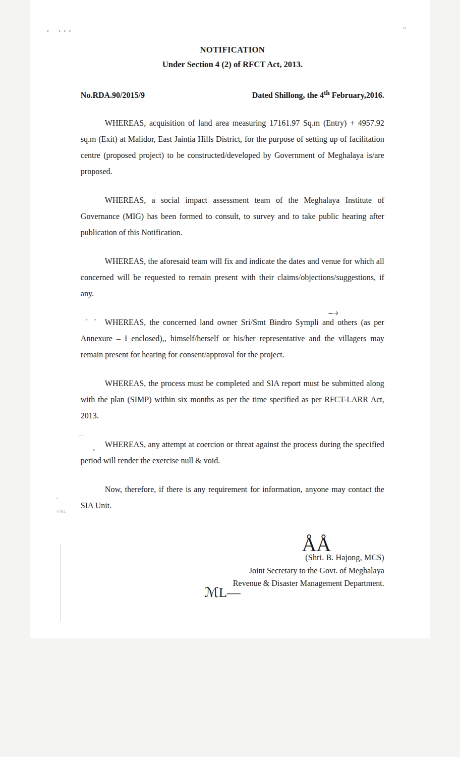• • • •
‘‘
NOTIFICATION
Under Section 4 (2) of RFCT Act, 2013.
No.RDA.90/2015/9 Dated Shillong, the 4th February,2016.
WHEREAS, acquisition of land area measuring 17161.97 Sq.m (Entry) + 4957.92 sq.m (Exit) at Malidor, East Jaintia Hills District, for the purpose of setting up of facilitation centre (proposed project) to be constructed/developed by Government of Meghalaya is/are proposed.
WHEREAS, a social impact assessment team of the Meghalaya Institute of Governance (MIG) has been formed to consult, to survey and to take public hearing after publication of this Notification.
WHEREAS, the aforesaid team will fix and indicate the dates and venue for which all concerned will be requested to remain present with their claims/objections/suggestions, if any.
• • ⤍
WHEREAS, the concerned land owner Sri/Smt Bindro Sympli and others (as per Annexure – I enclosed),, himself/herself or his/her representative and the villagers may remain present for hearing for consent/approval for the project.
WHEREAS, the process must be completed and SIA report must be submitted along with the plan (SIMP) within six months as per the time specified as per RFCT-LARR Act, 2013.
• —
WHEREAS, any attempt at coercion or threat against the process during the specified period will render the exercise null & void.
Now, therefore, if there is any requirement for information, anyone may contact the SIA Unit.
ÅÅ (Shri. B. Hajong, MCS) Joint Secretary to the Govt. of Meghalaya Revenue & Disaster Management Department. ℳL—
• 4/BL